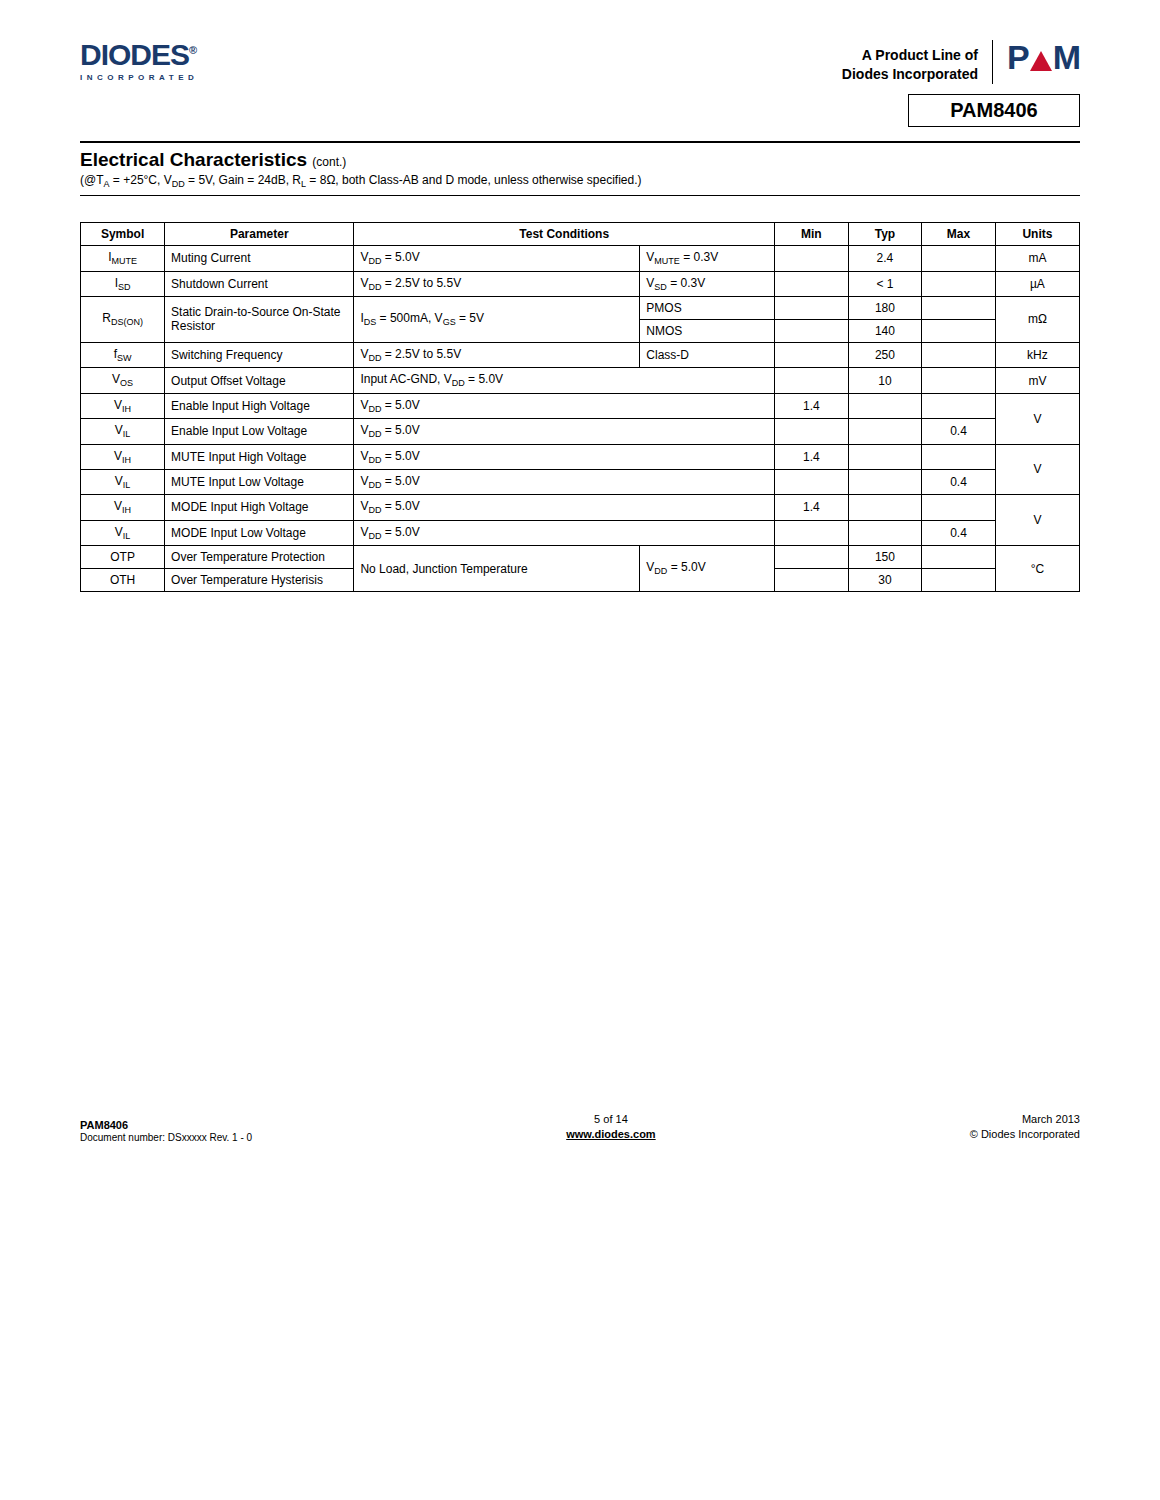DIODES®
INCORPORATED
A Product Line of
Diodes Incorporated
P M
PAM8406
Electrical Characteristics (cont.)
(@TA = +25°C, VDD = 5V, Gain = 24dB, RL = 8Ω, both Class-AB and D mode, unless otherwise specified.)
| Symbol | Parameter | Test Conditions | Min | Typ | Max | Units |
| --- | --- | --- | --- | --- | --- | --- |
| I MUTE | Muting Current | V DD = 5.0V | V MUTE = 0.3V | | 2.4 | | mA |
| I SD | Shutdown Current | V DD = 2.5V to 5.5V | V SD = 0.3V | | < 1 | | µA |
| R DS(ON) | Static Drain-to-Source On-State Resistor | I DS = 500mA, V GS = 5V | PMOS | | 180 | | mΩ |
| NMOS | | 140 | |
| f SW | Switching Frequency | V DD = 2.5V to 5.5V | Class-D | | 250 | | kHz |
| V OS | Output Offset Voltage | Input AC-GND, V DD = 5.0V | | 10 | | mV |
| V IH | Enable Input High Voltage | V DD = 5.0V | 1.4 | | | V |
| V IL | Enable Input Low Voltage | V DD = 5.0V | | | 0.4 |
| V IH | MUTE Input High Voltage | V DD = 5.0V | 1.4 | | | V |
| V IL | MUTE Input Low Voltage | V DD = 5.0V | | | 0.4 |
| V IH | MODE Input High Voltage | V DD = 5.0V | 1.4 | | | V |
| V IL | MODE Input Low Voltage | V DD = 5.0V | | | 0.4 |
| OTP | Over Temperature Protection | No Load, Junction Temperature | V DD = 5.0V | | 150 | | °C |
| OTH | Over Temperature Hysterisis | | 30 | |
PAM8406
Document number: DSxxxxx Rev. 1 - 0
5 of 14
www.diodes.com
March 2013
© Diodes Incorporated